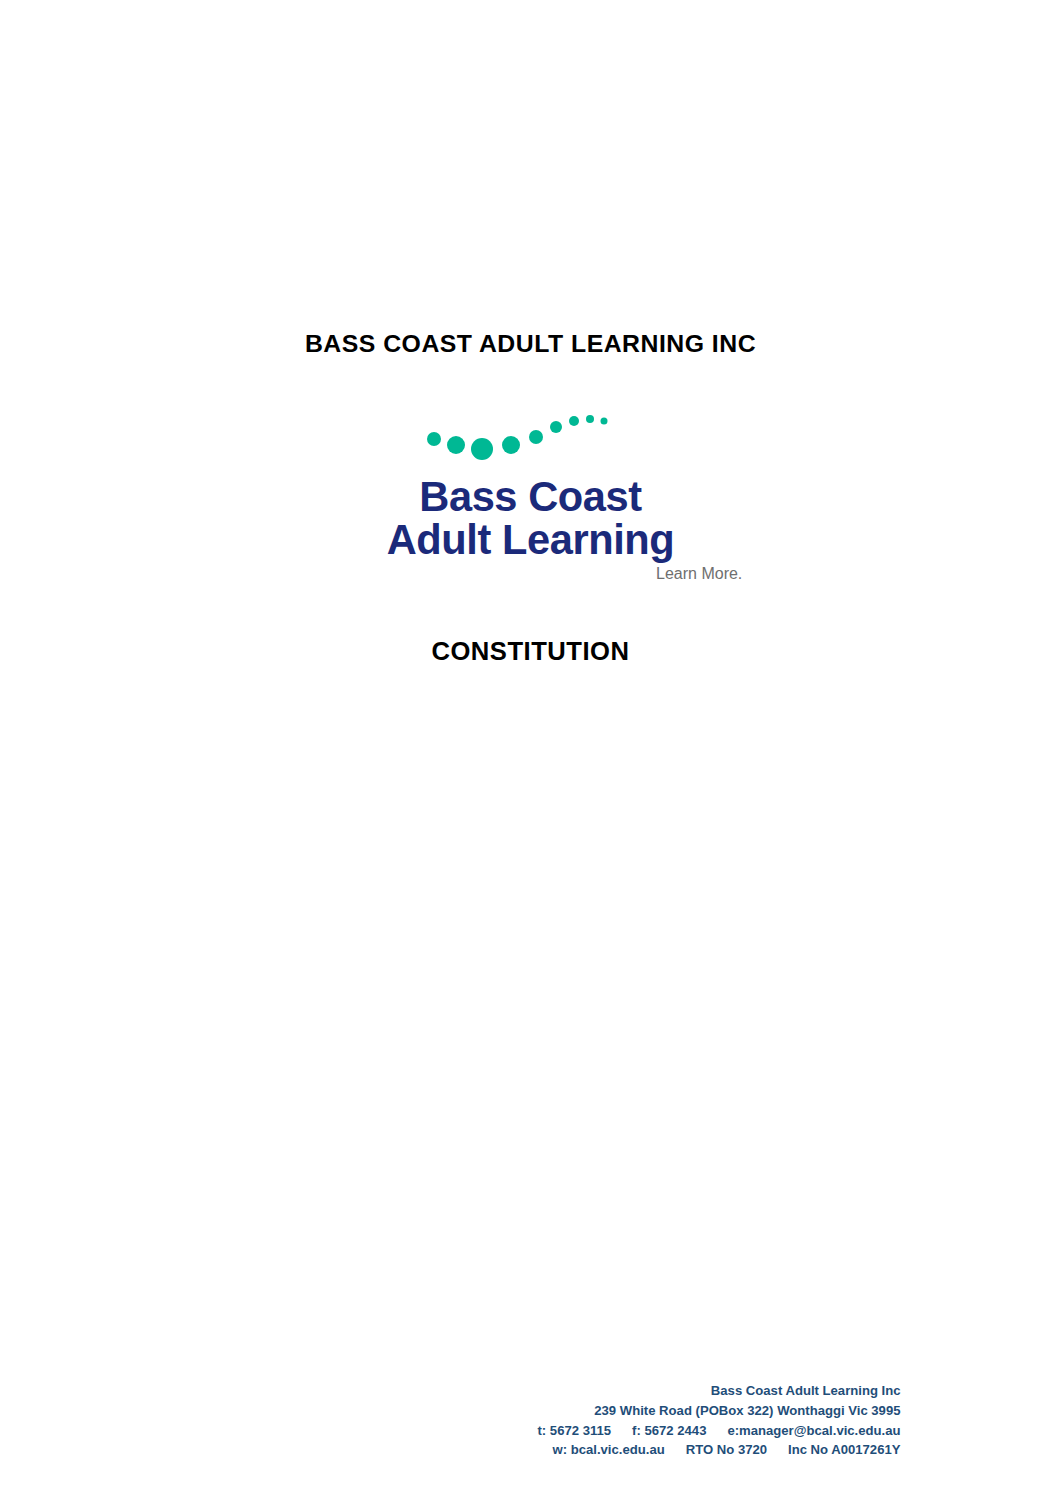BASS COAST ADULT LEARNING INC
Bass Coast Adult Learning
Learn More.
CONSTITUTION
Bass Coast Adult Learning Inc
239 White Road (POBox 322) Wonthaggi Vic 3995
t: 5672 3115 f: 5672 2443 e:manager@bcal.vic.edu.au
w: bcal.vic.edu.au RTO No 3720 Inc No A0017261Y